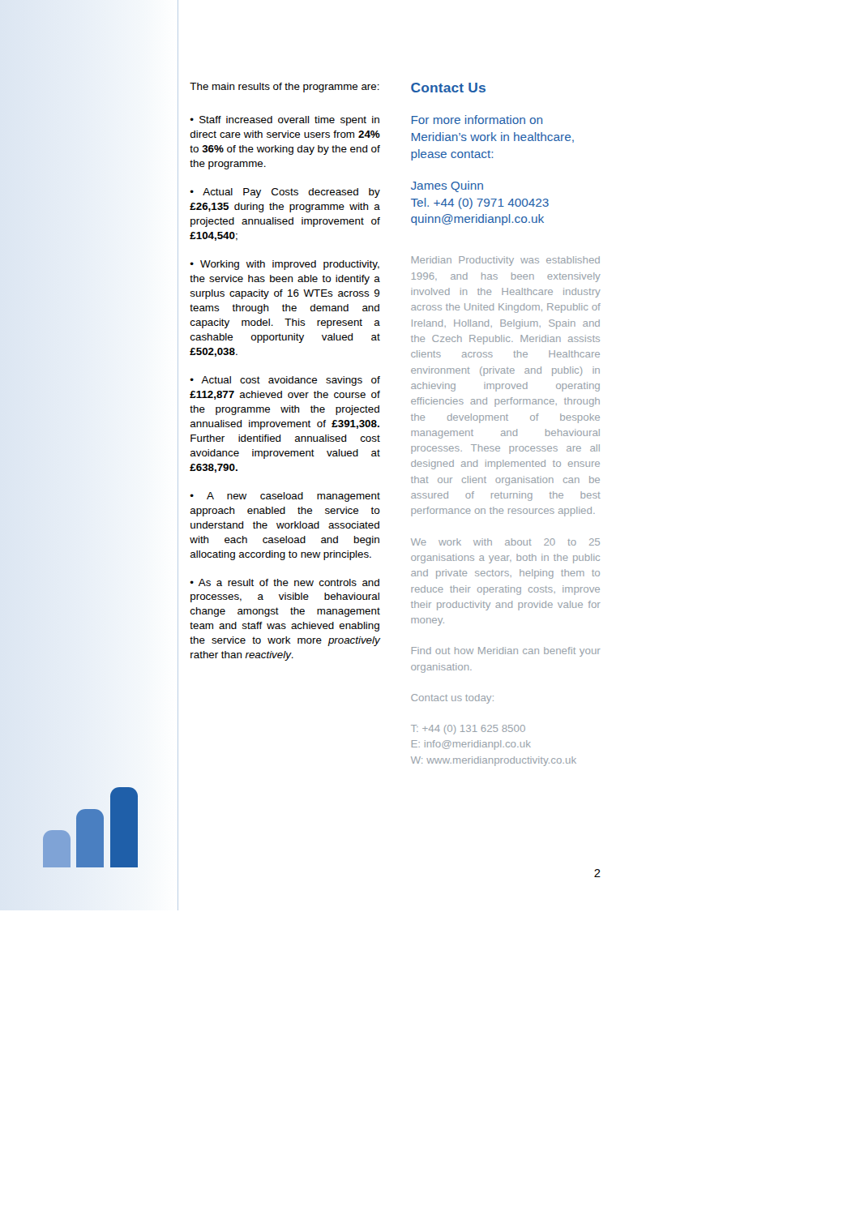The main results of the programme are:
• Staff increased overall time spent in direct care with service users from 24% to 36% of the working day by the end of the programme.
• Actual Pay Costs decreased by £26,135 during the programme with a projected annualised improvement of £104,540;
• Working with improved productivity, the service has been able to identify a surplus capacity of 16 WTEs across 9 teams through the demand and capacity model. This represent a cashable opportunity valued at £502,038.
• Actual cost avoidance savings of £112,877 achieved over the course of the programme with the projected annualised improvement of £391,308. Further identified annualised cost avoidance improvement valued at £638,790.
• A new caseload management approach enabled the service to understand the workload associated with each caseload and begin allocating according to new principles.
• As a result of the new controls and processes, a visible behavioural change amongst the management team and staff was achieved enabling the service to work more proactively rather than reactively.
Contact Us
For more information on Meridian’s work in healthcare, please contact:
James Quinn
Tel. +44 (0) 7971 400423
quinn@meridianpl.co.uk
Meridian Productivity was established 1996, and has been extensively involved in the Healthcare industry across the United Kingdom, Republic of Ireland, Holland, Belgium, Spain and the Czech Republic. Meridian assists clients across the Healthcare environment (private and public) in achieving improved operating efficiencies and performance, through the development of bespoke management and behavioural processes. These processes are all designed and implemented to ensure that our client organisation can be assured of returning the best performance on the resources applied.
We work with about 20 to 25 organisations a year, both in the public and private sectors, helping them to reduce their operating costs, improve their productivity and provide value for money.
Find out how Meridian can benefit your organisation.
Contact us today:
T: +44 (0) 131 625 8500
E: info@meridianpl.co.uk
W: www.meridianproductivity.co.uk
2